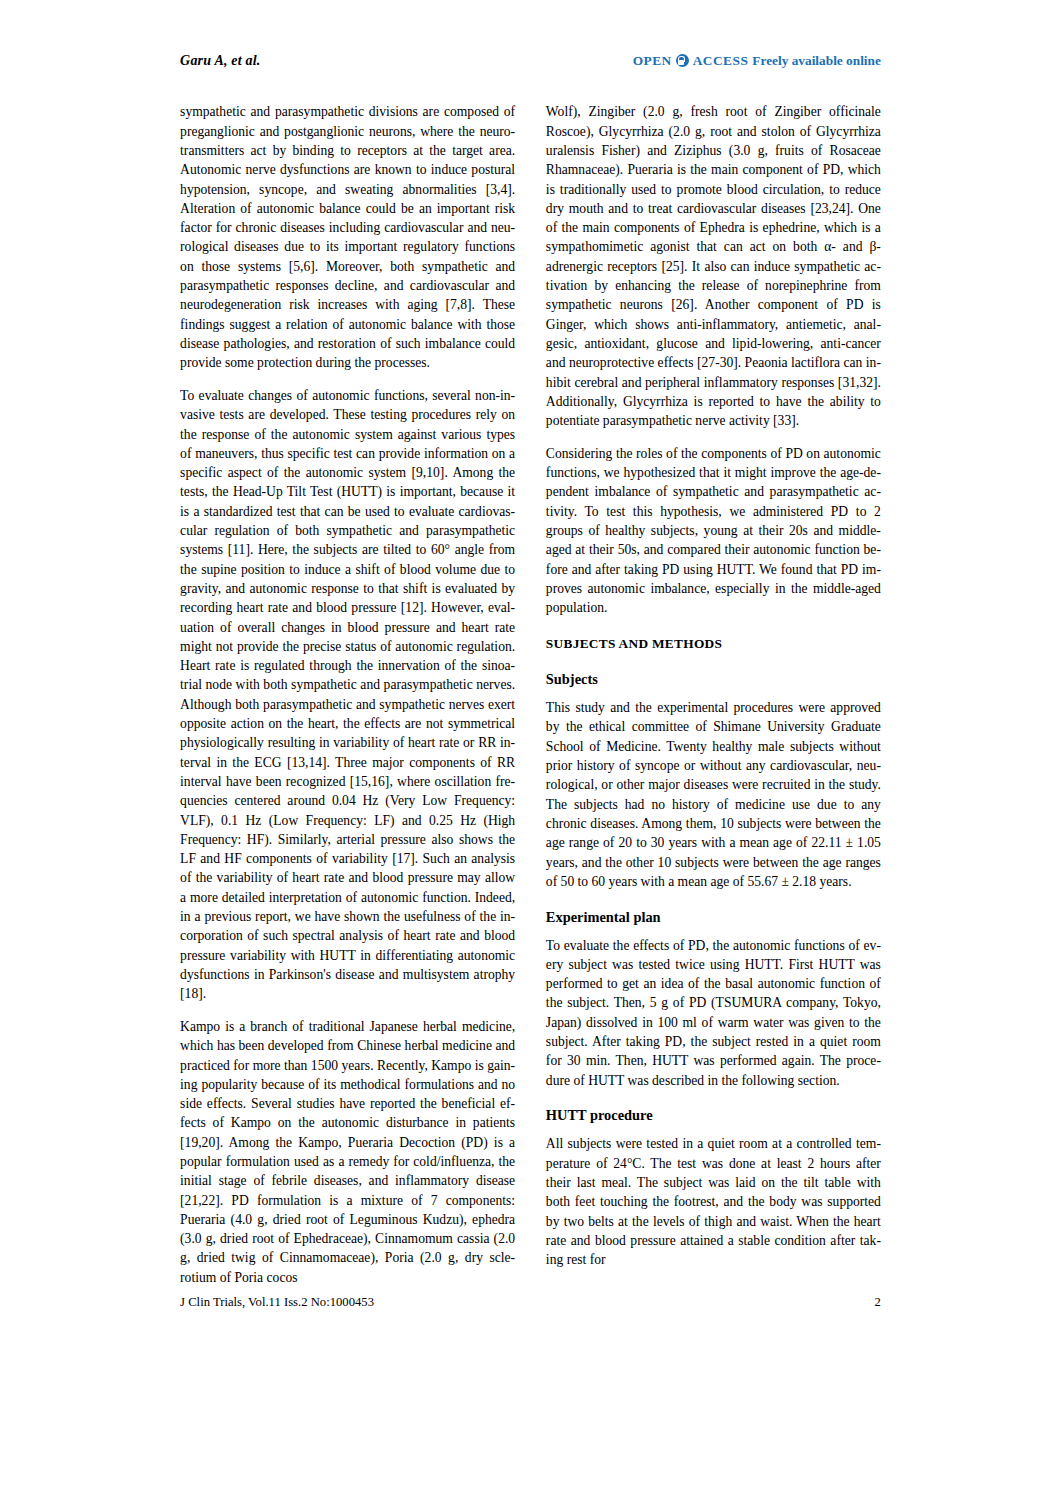Garu A, et al.
OPEN ACCESS Freely available online
sympathetic and parasympathetic divisions are composed of preganglionic and postganglionic neurons, where the neurotransmitters act by binding to receptors at the target area. Autonomic nerve dysfunctions are known to induce postural hypotension, syncope, and sweating abnormalities [3,4]. Alteration of autonomic balance could be an important risk factor for chronic diseases including cardiovascular and neurological diseases due to its important regulatory functions on those systems [5,6]. Moreover, both sympathetic and parasympathetic responses decline, and cardiovascular and neurodegeneration risk increases with aging [7,8]. These findings suggest a relation of autonomic balance with those disease pathologies, and restoration of such imbalance could provide some protection during the processes.
To evaluate changes of autonomic functions, several non-invasive tests are developed. These testing procedures rely on the response of the autonomic system against various types of maneuvers, thus specific test can provide information on a specific aspect of the autonomic system [9,10]. Among the tests, the Head-Up Tilt Test (HUTT) is important, because it is a standardized test that can be used to evaluate cardiovascular regulation of both sympathetic and parasympathetic systems [11]. Here, the subjects are tilted to 60° angle from the supine position to induce a shift of blood volume due to gravity, and autonomic response to that shift is evaluated by recording heart rate and blood pressure [12]. However, evaluation of overall changes in blood pressure and heart rate might not provide the precise status of autonomic regulation. Heart rate is regulated through the innervation of the sinoatrial node with both sympathetic and parasympathetic nerves. Although both parasympathetic and sympathetic nerves exert opposite action on the heart, the effects are not symmetrical physiologically resulting in variability of heart rate or RR interval in the ECG [13,14]. Three major components of RR interval have been recognized [15,16], where oscillation frequencies centered around 0.04 Hz (Very Low Frequency: VLF), 0.1 Hz (Low Frequency: LF) and 0.25 Hz (High Frequency: HF). Similarly, arterial pressure also shows the LF and HF components of variability [17]. Such an analysis of the variability of heart rate and blood pressure may allow a more detailed interpretation of autonomic function. Indeed, in a previous report, we have shown the usefulness of the incorporation of such spectral analysis of heart rate and blood pressure variability with HUTT in differentiating autonomic dysfunctions in Parkinson's disease and multisystem atrophy [18].
Kampo is a branch of traditional Japanese herbal medicine, which has been developed from Chinese herbal medicine and practiced for more than 1500 years. Recently, Kampo is gaining popularity because of its methodical formulations and no side effects. Several studies have reported the beneficial effects of Kampo on the autonomic disturbance in patients [19,20]. Among the Kampo, Pueraria Decoction (PD) is a popular formulation used as a remedy for cold/influenza, the initial stage of febrile diseases, and inflammatory disease [21,22]. PD formulation is a mixture of 7 components: Pueraria (4.0 g, dried root of Leguminous Kudzu), ephedra (3.0 g, dried root of Ephedraceae), Cinnamomum cassia (2.0 g, dried twig of Cinnamomaceae), Poria (2.0 g, dry sclerotium of Poria cocos
Wolf), Zingiber (2.0 g, fresh root of Zingiber officinale Roscoe), Glycyrrhiza (2.0 g, root and stolon of Glycyrrhiza uralensis Fisher) and Ziziphus (3.0 g, fruits of Rosaceae Rhamnaceae). Pueraria is the main component of PD, which is traditionally used to promote blood circulation, to reduce dry mouth and to treat cardiovascular diseases [23,24]. One of the main components of Ephedra is ephedrine, which is a sympathomimetic agonist that can act on both α- and β-adrenergic receptors [25]. It also can induce sympathetic activation by enhancing the release of norepinephrine from sympathetic neurons [26]. Another component of PD is Ginger, which shows anti-inflammatory, antiemetic, analgesic, antioxidant, glucose and lipid-lowering, anti-cancer and neuroprotective effects [27-30]. Peaonia lactiflora can inhibit cerebral and peripheral inflammatory responses [31,32]. Additionally, Glycyrrhiza is reported to have the ability to potentiate parasympathetic nerve activity [33].
Considering the roles of the components of PD on autonomic functions, we hypothesized that it might improve the age-dependent imbalance of sympathetic and parasympathetic activity. To test this hypothesis, we administered PD to 2 groups of healthy subjects, young at their 20s and middle-aged at their 50s, and compared their autonomic function before and after taking PD using HUTT. We found that PD improves autonomic imbalance, especially in the middle-aged population.
SUBJECTS AND METHODS
Subjects
This study and the experimental procedures were approved by the ethical committee of Shimane University Graduate School of Medicine. Twenty healthy male subjects without prior history of syncope or without any cardiovascular, neurological, or other major diseases were recruited in the study. The subjects had no history of medicine use due to any chronic diseases. Among them, 10 subjects were between the age range of 20 to 30 years with a mean age of 22.11 ± 1.05 years, and the other 10 subjects were between the age ranges of 50 to 60 years with a mean age of 55.67 ± 2.18 years.
Experimental plan
To evaluate the effects of PD, the autonomic functions of every subject was tested twice using HUTT. First HUTT was performed to get an idea of the basal autonomic function of the subject. Then, 5 g of PD (TSUMURA company, Tokyo, Japan) dissolved in 100 ml of warm water was given to the subject. After taking PD, the subject rested in a quiet room for 30 min. Then, HUTT was performed again. The procedure of HUTT was described in the following section.
HUTT procedure
All subjects were tested in a quiet room at a controlled temperature of 24°C. The test was done at least 2 hours after their last meal. The subject was laid on the tilt table with both feet touching the footrest, and the body was supported by two belts at the levels of thigh and waist. When the heart rate and blood pressure attained a stable condition after taking rest for
J Clin Trials, Vol.11 Iss.2 No:1000453
2